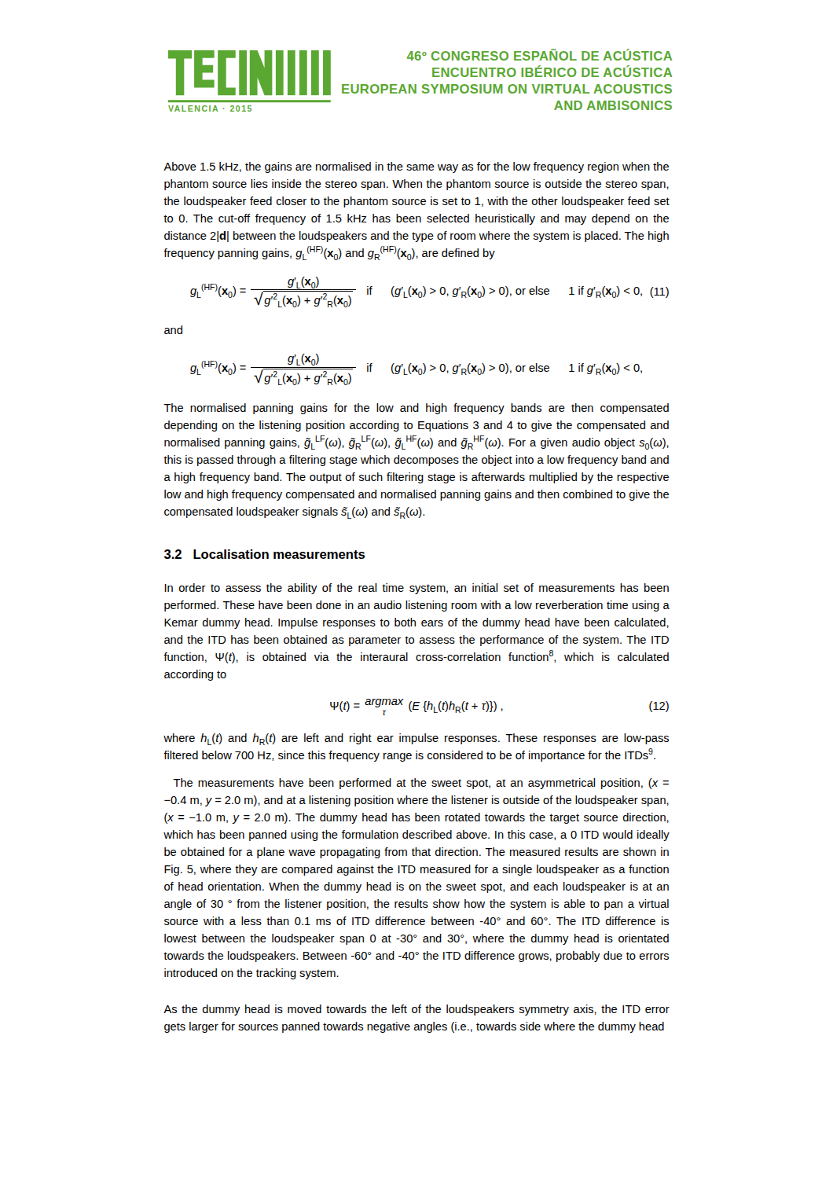VALENCIA · 2015
46º CONGRESO ESPAÑOL DE ACÚSTICA
ENCUENTRO IBÉRICO DE ACÚSTICA
EUROPEAN SYMPOSIUM ON VIRTUAL ACOUSTICS
AND AMBISONICS
Above 1.5 kHz, the gains are normalised in the same way as for the low frequency region when the phantom source lies inside the stereo span. When the phantom source is outside the stereo span, the loudspeaker feed closer to the phantom source is set to 1, with the other loudspeaker feed set to 0. The cut-off frequency of 1.5 kHz has been selected heuristically and may depend on the distance 2|d| between the loudspeakers and the type of room where the system is placed. The high frequency panning gains, gL(HF)(x0) and gR(HF)(x0), are defined by
gL(HF)(x0) = g′L(x0) √g′2L(x0) + g′2R(x0) if (g′L(x0) > 0, g′R(x0) > 0), or else 1 if g′R(x0) < 0, (11)
and
gL(HF)(x0) = g′L(x0) √g′2L(x0) + g′2R(x0) if (g′L(x0) > 0, g′R(x0) > 0), or else 1 if g′R(x0) < 0,
The normalised panning gains for the low and high frequency bands are then compensated depending on the listening position according to Equations 3 and 4 to give the compensated and normalised panning gains, g̃LLF(ω), g̃RLF(ω), g̃LHF(ω) and g̃RHF(ω). For a given audio object s0(ω), this is passed through a filtering stage which decomposes the object into a low frequency band and a high frequency band. The output of such filtering stage is afterwards multiplied by the respective low and high frequency compensated and normalised panning gains and then combined to give the compensated loudspeaker signals s̃L(ω) and s̃R(ω).
3.2 Localisation measurements
In order to assess the ability of the real time system, an initial set of measurements has been performed. These have been done in an audio listening room with a low reverberation time using a Kemar dummy head. Impulse responses to both ears of the dummy head have been calculated, and the ITD has been obtained as parameter to assess the performance of the system. The ITD function, Ψ(t), is obtained via the interaural cross-correlation function8, which is calculated according to
Ψ(t) = argmax τ (E {hL(t)hR(t + τ)}) , (12)
where hL(t) and hR(t) are left and right ear impulse responses. These responses are low-pass filtered below 700 Hz, since this frequency range is considered to be of importance for the ITDs9.
The measurements have been performed at the sweet spot, at an asymmetrical position, (x = −0.4 m, y = 2.0 m), and at a listening position where the listener is outside of the loudspeaker span, (x = −1.0 m, y = 2.0 m). The dummy head has been rotated towards the target source direction, which has been panned using the formulation described above. In this case, a 0 ITD would ideally be obtained for a plane wave propagating from that direction. The measured results are shown in Fig. 5, where they are compared against the ITD measured for a single loudspeaker as a function of head orientation. When the dummy head is on the sweet spot, and each loudspeaker is at an angle of 30 ° from the listener position, the results show how the system is able to pan a virtual source with a less than 0.1 ms of ITD difference between -40° and 60°. The ITD difference is lowest between the loudspeaker span 0 at -30° and 30°, where the dummy head is orientated towards the loudspeakers. Between -60° and -40° the ITD difference grows, probably due to errors introduced on the tracking system.
As the dummy head is moved towards the left of the loudspeakers symmetry axis, the ITD error gets larger for sources panned towards negative angles (i.e., towards side where the dummy head